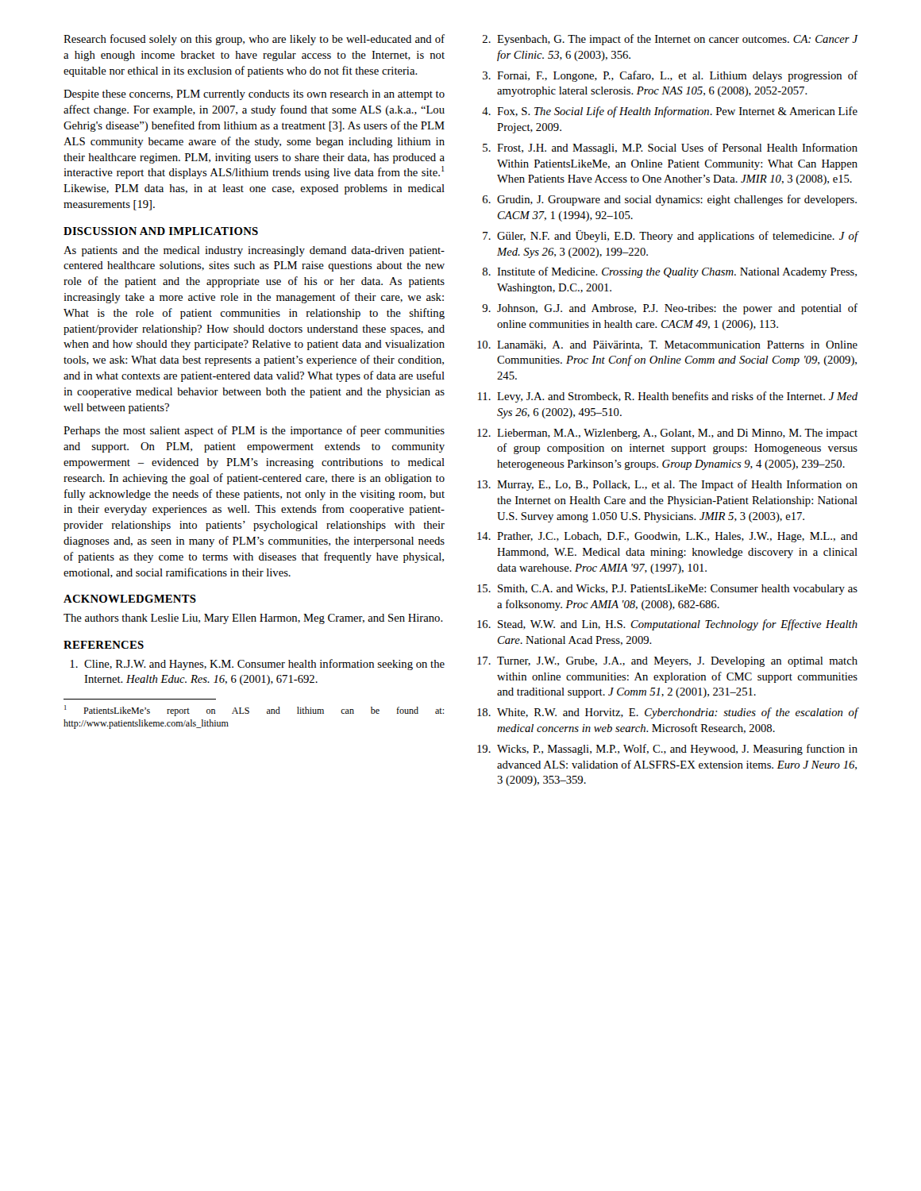Research focused solely on this group, who are likely to be well-educated and of a high enough income bracket to have regular access to the Internet, is not equitable nor ethical in its exclusion of patients who do not fit these criteria.
Despite these concerns, PLM currently conducts its own research in an attempt to affect change. For example, in 2007, a study found that some ALS (a.k.a., “Lou Gehrig's disease”) benefited from lithium as a treatment [3]. As users of the PLM ALS community became aware of the study, some began including lithium in their healthcare regimen. PLM, inviting users to share their data, has produced a interactive report that displays ALS/lithium trends using live data from the site.1 Likewise, PLM data has, in at least one case, exposed problems in medical measurements [19].
Discussion and Implications
As patients and the medical industry increasingly demand data-driven patient-centered healthcare solutions, sites such as PLM raise questions about the new role of the patient and the appropriate use of his or her data. As patients increasingly take a more active role in the management of their care, we ask: What is the role of patient communities in relationship to the shifting patient/provider relationship? How should doctors understand these spaces, and when and how should they participate? Relative to patient data and visualization tools, we ask: What data best represents a patient’s experience of their condition, and in what contexts are patient-entered data valid? What types of data are useful in cooperative medical behavior between both the patient and the physician as well between patients?
Perhaps the most salient aspect of PLM is the importance of peer communities and support. On PLM, patient empowerment extends to community empowerment – evidenced by PLM’s increasing contributions to medical research. In achieving the goal of patient-centered care, there is an obligation to fully acknowledge the needs of these patients, not only in the visiting room, but in their everyday experiences as well. This extends from cooperative patient-provider relationships into patients’ psychological relationships with their diagnoses and, as seen in many of PLM’s communities, the interpersonal needs of patients as they come to terms with diseases that frequently have physical, emotional, and social ramifications in their lives.
Acknowledgments
The authors thank Leslie Liu, Mary Ellen Harmon, Meg Cramer, and Sen Hirano.
References
Cline, R.J.W. and Haynes, K.M. Consumer health information seeking on the Internet. Health Educ. Res. 16, 6 (2001), 671-692.
1 PatientsLikeMe’s report on ALS and lithium can be found at: http://www.patientslikeme.com/als_lithium
Eysenbach, G. The impact of the Internet on cancer outcomes. CA: Cancer J for Clinic. 53, 6 (2003), 356.
Fornai, F., Longone, P., Cafaro, L., et al. Lithium delays progression of amyotrophic lateral sclerosis. Proc NAS 105, 6 (2008), 2052-2057.
Fox, S. The Social Life of Health Information. Pew Internet & American Life Project, 2009.
Frost, J.H. and Massagli, M.P. Social Uses of Personal Health Information Within PatientsLikeMe, an Online Patient Community: What Can Happen When Patients Have Access to One Another’s Data. JMIR 10, 3 (2008), e15.
Grudin, J. Groupware and social dynamics: eight challenges for developers. CACM 37, 1 (1994), 92–105.
Güler, N.F. and Übeyli, E.D. Theory and applications of telemedicine. J of Med. Sys 26, 3 (2002), 199–220.
Institute of Medicine. Crossing the Quality Chasm. National Academy Press, Washington, D.C., 2001.
Johnson, G.J. and Ambrose, P.J. Neo-tribes: the power and potential of online communities in health care. CACM 49, 1 (2006), 113.
Lanamäki, A. and Päivärinta, T. Metacommunication Patterns in Online Communities. Proc Int Conf on Online Comm and Social Comp '09, (2009), 245.
Levy, J.A. and Strombeck, R. Health benefits and risks of the Internet. J Med Sys 26, 6 (2002), 495–510.
Lieberman, M.A., Wizlenberg, A., Golant, M., and Di Minno, M. The impact of group composition on internet support groups: Homogeneous versus heterogeneous Parkinson’s groups. Group Dynamics 9, 4 (2005), 239–250.
Murray, E., Lo, B., Pollack, L., et al. The Impact of Health Information on the Internet on Health Care and the Physician-Patient Relationship: National U.S. Survey among 1.050 U.S. Physicians. JMIR 5, 3 (2003), e17.
Prather, J.C., Lobach, D.F., Goodwin, L.K., Hales, J.W., Hage, M.L., and Hammond, W.E. Medical data mining: knowledge discovery in a clinical data warehouse. Proc AMIA '97, (1997), 101.
Smith, C.A. and Wicks, P.J. PatientsLikeMe: Consumer health vocabulary as a folksonomy. Proc AMIA '08, (2008), 682-686.
Stead, W.W. and Lin, H.S. Computational Technology for Effective Health Care. National Acad Press, 2009.
Turner, J.W., Grube, J.A., and Meyers, J. Developing an optimal match within online communities: An exploration of CMC support communities and traditional support. J Comm 51, 2 (2001), 231–251.
White, R.W. and Horvitz, E. Cyberchondria: studies of the escalation of medical concerns in web search. Microsoft Research, 2008.
Wicks, P., Massagli, M.P., Wolf, C., and Heywood, J. Measuring function in advanced ALS: validation of ALSFRS-EX extension items. Euro J Neuro 16, 3 (2009), 353–359.